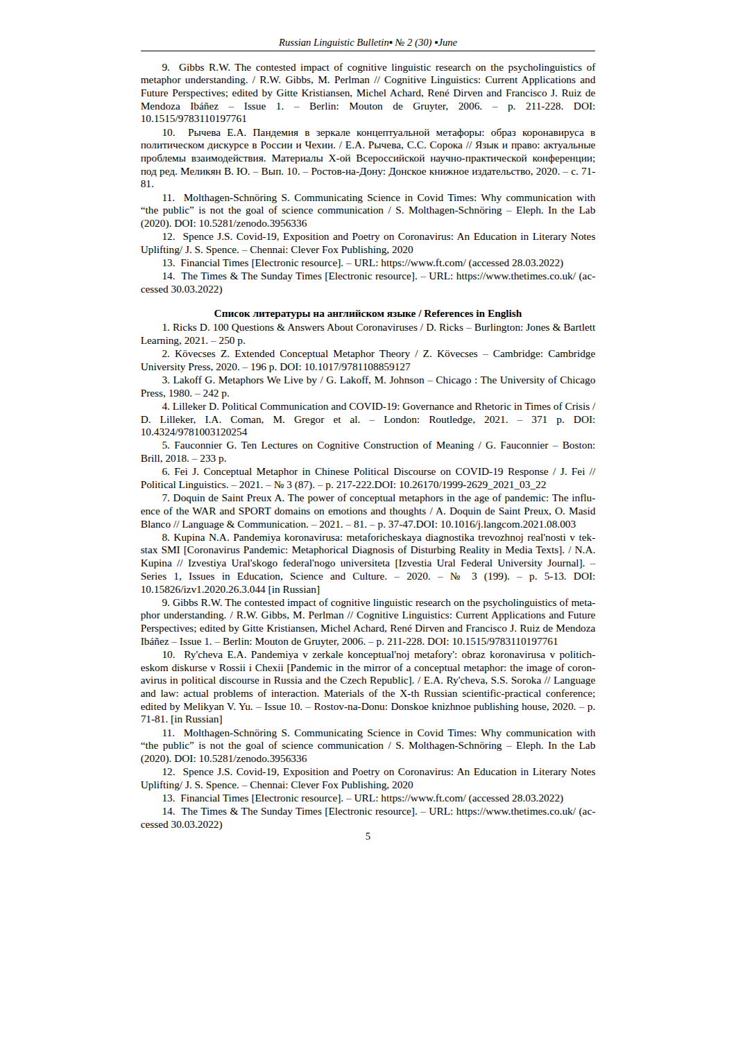Russian Linguistic Bulletin▪ № 2 (30) ▪June
9. Gibbs R.W. The contested impact of cognitive linguistic research on the psycholinguistics of metaphor understanding. / R.W. Gibbs, M. Perlman // Cognitive Linguistics: Current Applications and Future Perspectives; edited by Gitte Kristiansen, Michel Achard, René Dirven and Francisco J. Ruiz de Mendoza Ibáñez – Issue 1. – Berlin: Mouton de Gruyter, 2006. – p. 211-228. DOI: 10.1515/9783110197761
10. Рычева Е.А. Пандемия в зеркале концептуальной метафоры: образ коронавируса в политическом дискурсе в России и Чехии. / Е.А. Рычева, С.С. Сорока // Язык и право: актуальные проблемы взаимодействия. Материалы X-ой Всероссийской научно-практической конференции; под ред. Меликян В. Ю. – Вып. 10. – Ростов-на-Дону: Донское книжное издательство, 2020. – с. 71-81.
11. Molthagen-Schnöring S. Communicating Science in Covid Times: Why communication with “the public” is not the goal of science communication / S. Molthagen-Schnöring – Eleph. In the Lab (2020). DOI: 10.5281/zenodo.3956336
12. Spence J.S. Covid-19, Exposition and Poetry on Coronavirus: An Education in Literary Notes Uplifting/ J. S. Spence. – Chennai: Clever Fox Publishing, 2020
13. Financial Times [Electronic resource]. – URL: https://www.ft.com/ (accessed 28.03.2022)
14. The Times & The Sunday Times [Electronic resource]. – URL: https://www.thetimes.co.uk/ (accessed 30.03.2022)
Список литературы на английском языке / References in English
1. Ricks D. 100 Questions & Answers About Coronaviruses / D. Ricks – Burlington: Jones & Bartlett Learning, 2021. – 250 p.
2. Kövecses Z. Extended Conceptual Metaphor Theory / Z. Kövecses – Cambridge: Cambridge University Press, 2020. – 196 p. DOI: 10.1017/9781108859127
3. Lakoff G. Metaphors We Live by / G. Lakoff, M. Johnson – Chicago : The University of Chicago Press, 1980. – 242 p.
4. Lilleker D. Political Communication and COVID-19: Governance and Rhetoric in Times of Crisis / D. Lilleker, I.A. Coman, M. Gregor et al. – London: Routledge, 2021. – 371 p. DOI: 10.4324/9781003120254
5. Fauconnier G. Ten Lectures on Cognitive Construction of Meaning / G. Fauconnier – Boston: Brill, 2018. – 233 p.
6. Fei J. Conceptual Metaphor in Chinese Political Discourse on COVID-19 Response / J. Fei // Political Linguistics. – 2021. – № 3 (87). – p. 217-222.DOI: 10.26170/1999-2629_2021_03_22
7. Doquin de Saint Preux A. The power of conceptual metaphors in the age of pandemic: The influence of the WAR and SPORT domains on emotions and thoughts / A. Doquin de Saint Preux, O. Masid Blanco // Language & Communication. – 2021. – 81. – p. 37-47.DOI: 10.1016/j.langcom.2021.08.003
8. Kupina N.A. Pandemiya koronavirusa: metaforicheskaya diagnostika trevozhnoj real'nosti v tekstax SMI [Coronavirus Pandemic: Metaphorical Diagnosis of Disturbing Reality in Media Texts]. / N.A. Kupina // Izvestiya Ural'skogo federal'nogo universiteta [Izvestia Ural Federal University Journal]. – Series 1, Issues in Education, Science and Culture. – 2020. – № 3 (199). – p. 5-13. DOI: 10.15826/izv1.2020.26.3.044 [in Russian]
9. Gibbs R.W. The contested impact of cognitive linguistic research on the psycholinguistics of metaphor understanding. / R.W. Gibbs, M. Perlman // Cognitive Linguistics: Current Applications and Future Perspectives; edited by Gitte Kristiansen, Michel Achard, René Dirven and Francisco J. Ruiz de Mendoza Ibáñez – Issue 1. – Berlin: Mouton de Gruyter, 2006. – p. 211-228. DOI: 10.1515/9783110197761
10. Ry'cheva E.A. Pandemiya v zerkale konceptual'noj metafory': obraz koronavirusa v politicheskom diskurse v Rossii i Chexii [Pandemic in the mirror of a conceptual metaphor: the image of coronavirus in political discourse in Russia and the Czech Republic]. / E.A. Ry'cheva, S.S. Soroka // Language and law: actual problems of interaction. Materials of the X-th Russian scientific-practical conference; edited by Melikyan V. Yu. – Issue 10. – Rostov-na-Donu: Donskoe knizhnoe publishing house, 2020. – p. 71-81. [in Russian]
11. Molthagen-Schnöring S. Communicating Science in Covid Times: Why communication with “the public” is not the goal of science communication / S. Molthagen-Schnöring – Eleph. In the Lab (2020). DOI: 10.5281/zenodo.3956336
12. Spence J.S. Covid-19, Exposition and Poetry on Coronavirus: An Education in Literary Notes Uplifting/ J. S. Spence. – Chennai: Clever Fox Publishing, 2020
13. Financial Times [Electronic resource]. – URL: https://www.ft.com/ (accessed 28.03.2022)
14. The Times & The Sunday Times [Electronic resource]. – URL: https://www.thetimes.co.uk/ (accessed 30.03.2022)
5